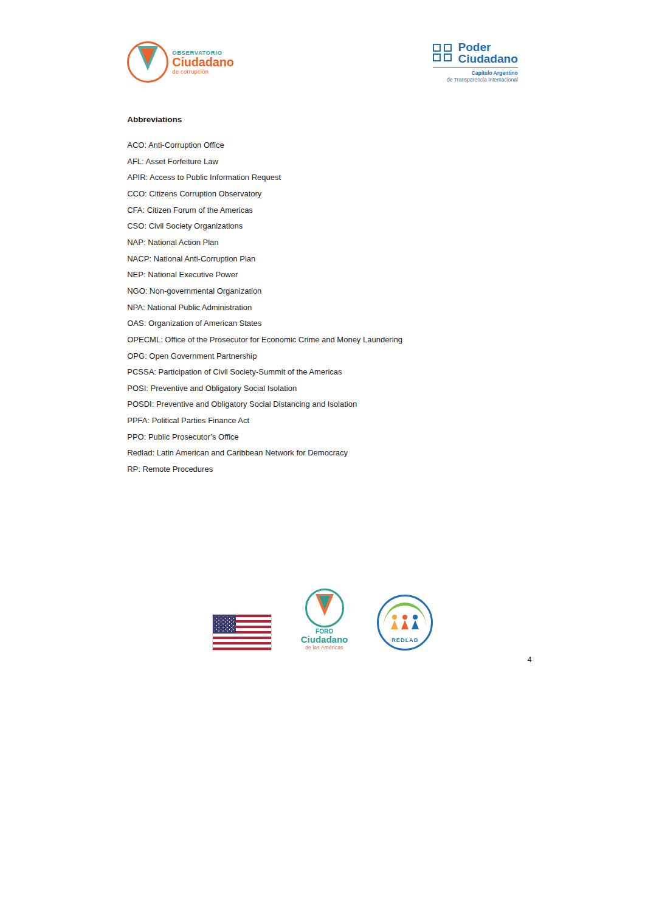Observatorio
Ciudadano
de corrupción
Poder
Ciudadano
Capítulo Argentino de Transparencia Internacional
Abbreviations
ACO: Anti-Corruption Office
AFL: Asset Forfeiture Law
APIR: Access to Public Information Request
CCO: Citizens Corruption Observatory
CFA: Citizen Forum of the Americas
CSO: Civil Society Organizations
NAP: National Action Plan
NACP: National Anti-Corruption Plan
NEP: National Executive Power
NGO: Non-governmental Organization
NPA: National Public Administration
OAS: Organization of American States
OPECML: Office of the Prosecutor for Economic Crime and Money Laundering
OPG: Open Government Partnership
PCSSA: Participation of Civil Society-Summit of the Americas
POSI: Preventive and Obligatory Social Isolation
POSDI: Preventive and Obligatory Social Distancing and Isolation
PPFA: Political Parties Finance Act
PPO: Public Prosecutor’s Office
Redlad: Latin American and Caribbean Network for Democracy
RP: Remote Procedures
FORO
Ciudadano
de las Américas
REDLAD
4